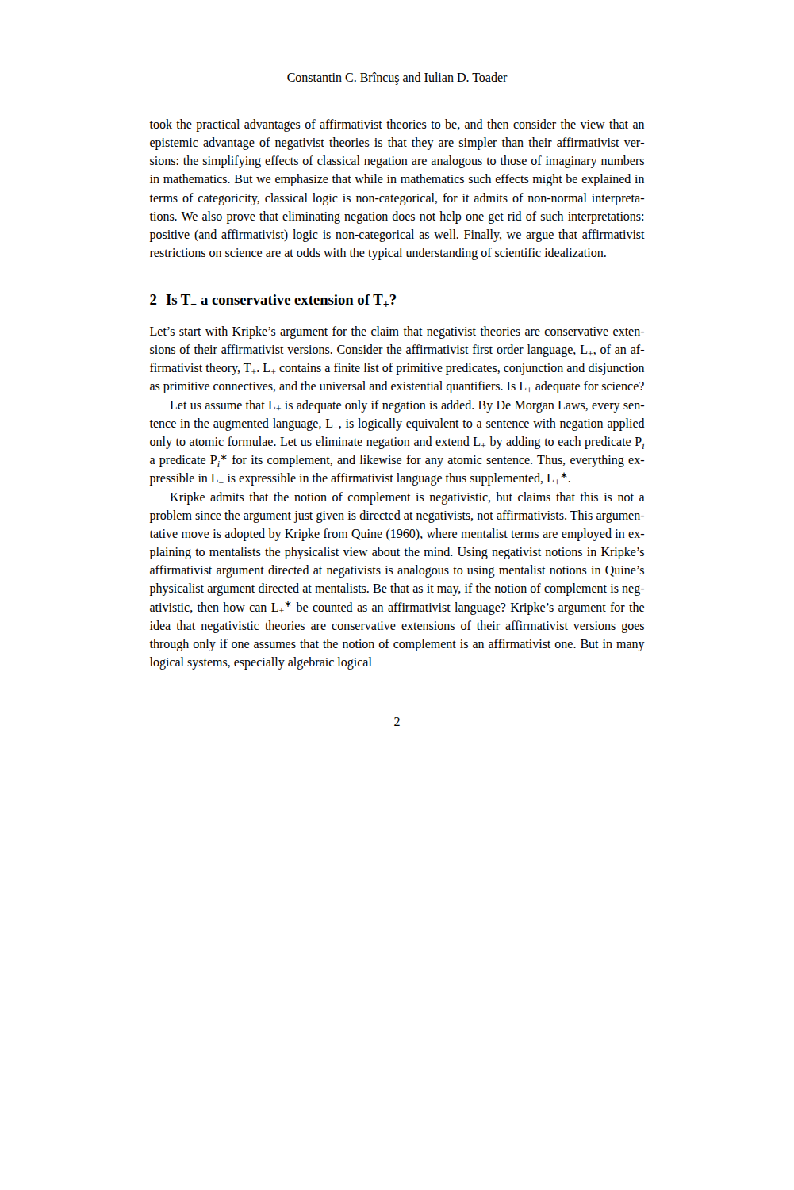Constantin C. Brîncuş and Iulian D. Toader
took the practical advantages of affirmativist theories to be, and then consider the view that an epistemic advantage of negativist theories is that they are simpler than their affirmativist versions: the simplifying effects of classical negation are analogous to those of imaginary numbers in mathematics. But we emphasize that while in mathematics such effects might be explained in terms of categoricity, classical logic is non-categorical, for it admits of non-normal interpretations. We also prove that eliminating negation does not help one get rid of such interpretations: positive (and affirmativist) logic is non-categorical as well. Finally, we argue that affirmativist restrictions on science are at odds with the typical understanding of scientific idealization.
2 Is T− a conservative extension of T+?
Let’s start with Kripke’s argument for the claim that negativist theories are conservative extensions of their affirmativist versions. Consider the affirmativist first order language, L+, of an affirmativist theory, T+. L+ contains a finite list of primitive predicates, conjunction and disjunction as primitive connectives, and the universal and existential quantifiers. Is L+ adequate for science?
Let us assume that L+ is adequate only if negation is added. By De Morgan Laws, every sentence in the augmented language, L−, is logically equivalent to a sentence with negation applied only to atomic formulae. Let us eliminate negation and extend L+ by adding to each predicate Pi a predicate Pi∗ for its complement, and likewise for any atomic sentence. Thus, everything expressible in L− is expressible in the affirmativist language thus supplemented, L+∗.
Kripke admits that the notion of complement is negativistic, but claims that this is not a problem since the argument just given is directed at negativists, not affirmativists. This argumentative move is adopted by Kripke from Quine (1960), where mentalist terms are employed in explaining to mentalists the physicalist view about the mind. Using negativist notions in Kripke’s affirmativist argument directed at negativists is analogous to using mentalist notions in Quine’s physicalist argument directed at mentalists. Be that as it may, if the notion of complement is negativistic, then how can L+∗ be counted as an affirmativist language? Kripke’s argument for the idea that negativistic theories are conservative extensions of their affirmativist versions goes through only if one assumes that the notion of complement is an affirmativist one. But in many logical systems, especially algebraic logical
2